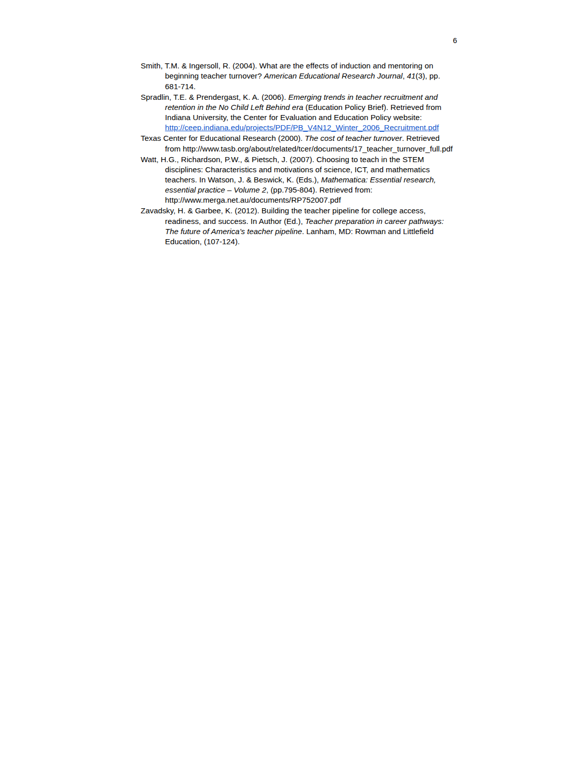6
Smith, T.M. & Ingersoll, R. (2004). What are the effects of induction and mentoring on beginning teacher turnover? American Educational Research Journal, 41(3), pp. 681-714.
Spradlin, T.E. & Prendergast, K. A. (2006). Emerging trends in teacher recruitment and retention in the No Child Left Behind era (Education Policy Brief). Retrieved from Indiana University, the Center for Evaluation and Education Policy website: http://ceep.indiana.edu/projects/PDF/PB_V4N12_Winter_2006_Recruitment.pdf
Texas Center for Educational Research (2000). The cost of teacher turnover. Retrieved from http://www.tasb.org/about/related/tcer/documents/17_teacher_turnover_full.pdf
Watt, H.G., Richardson, P.W., & Pietsch, J. (2007). Choosing to teach in the STEM disciplines: Characteristics and motivations of science, ICT, and mathematics teachers. In Watson, J. & Beswick, K. (Eds.), Mathematica: Essential research, essential practice – Volume 2, (pp.795-804). Retrieved from: http://www.merga.net.au/documents/RP752007.pdf
Zavadsky, H. & Garbee, K. (2012). Building the teacher pipeline for college access, readiness, and success. In Author (Ed.), Teacher preparation in career pathways: The future of America’s teacher pipeline. Lanham, MD: Rowman and Littlefield Education, (107-124).